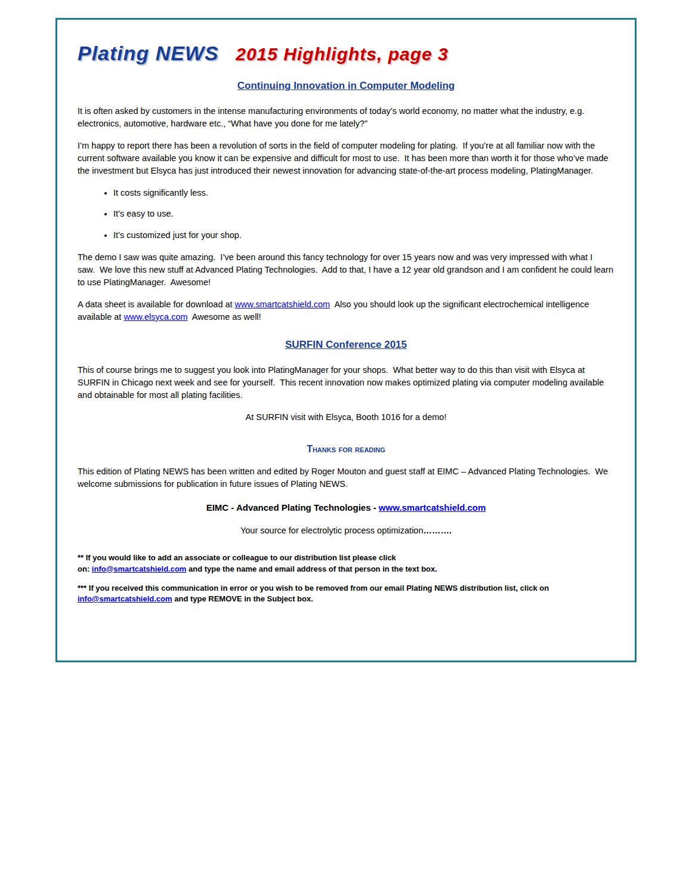Plating NEWS 2015 Highlights, page 3
Continuing Innovation in Computer Modeling
It is often asked by customers in the intense manufacturing environments of today’s world economy, no matter what the industry, e.g. electronics, automotive, hardware etc., “What have you done for me lately?”
I’m happy to report there has been a revolution of sorts in the field of computer modeling for plating. If you’re at all familiar now with the current software available you know it can be expensive and difficult for most to use. It has been more than worth it for those who’ve made the investment but Elsyca has just introduced their newest innovation for advancing state-of-the-art process modeling, PlatingManager.
It costs significantly less.
It’s easy to use.
It’s customized just for your shop.
The demo I saw was quite amazing. I’ve been around this fancy technology for over 15 years now and was very impressed with what I saw. We love this new stuff at Advanced Plating Technologies. Add to that, I have a 12 year old grandson and I am confident he could learn to use PlatingManager. Awesome!
A data sheet is available for download at www.smartcatshield.com Also you should look up the significant electrochemical intelligence available at www.elsyca.com Awesome as well!
SURFIN Conference 2015
This of course brings me to suggest you look into PlatingManager for your shops. What better way to do this than visit with Elsyca at SURFIN in Chicago next week and see for yourself. This recent innovation now makes optimized plating via computer modeling available and obtainable for most all plating facilities.
At SURFIN visit with Elsyca, Booth 1016 for a demo!
Thanks for reading
This edition of Plating NEWS has been written and edited by Roger Mouton and guest staff at EIMC – Advanced Plating Technologies. We welcome submissions for publication in future issues of Plating NEWS.
EIMC - Advanced Plating Technologies - www.smartcatshield.com
Your source for electrolytic process optimization……….
** If you would like to add an associate or colleague to our distribution list please click
on: info@smartcatshield.com and type the name and email address of that person in the text box.
*** If you received this communication in error or you wish to be removed from our email Plating NEWS distribution list, click on info@smartcatshield.com and type REMOVE in the Subject box.